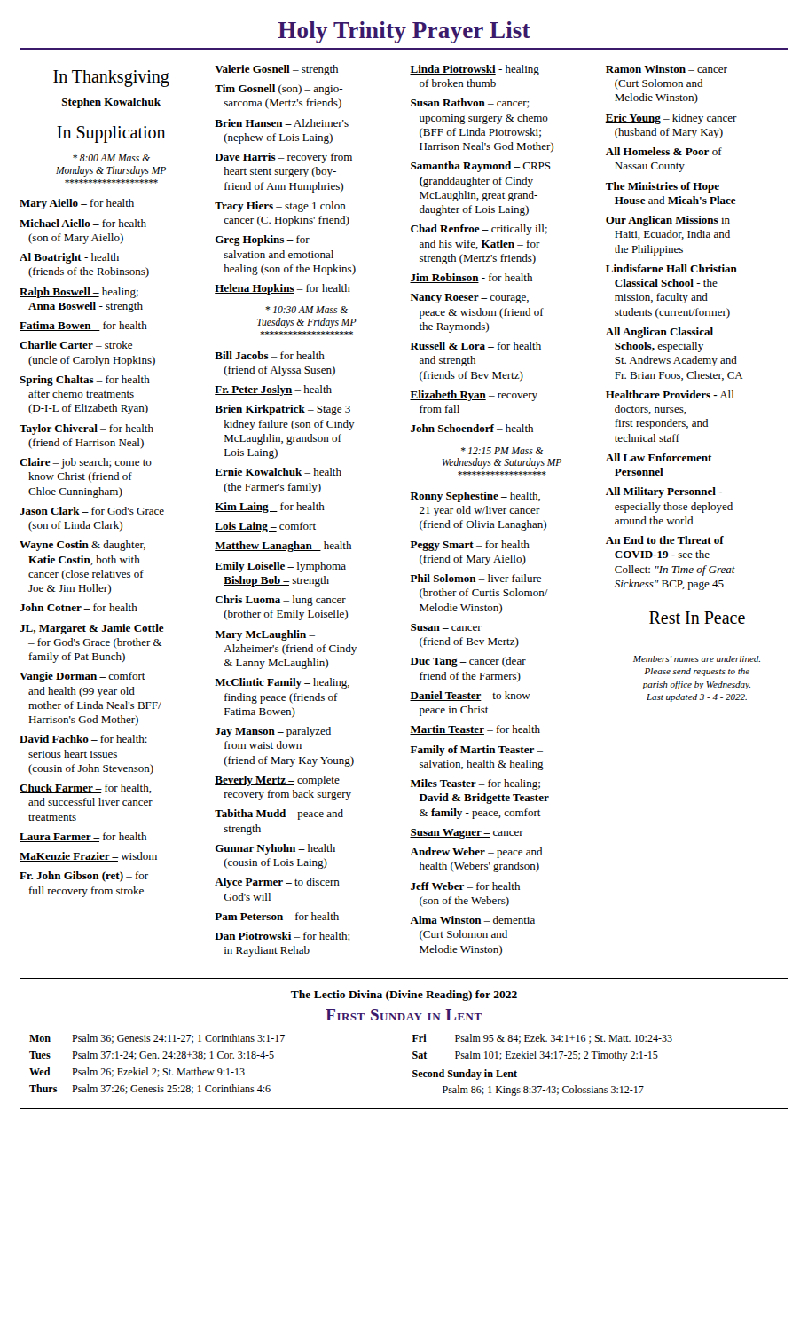Holy Trinity Prayer List
In Thanksgiving
Stephen Kowalchuk
In Supplication
* 8:00 AM Mass &
Mondays & Thursdays MP ********************
Mary Aiello – for health
Michael Aiello – for health(son of Mary Aiello)
Al Boatright - health(friends of the Robinsons)
Ralph Boswell – healing;Anna Boswell - strength
Fatima Bowen – for health
Charlie Carter – stroke(uncle of Carolyn Hopkins)
Spring Chaltas – for healthafter chemo treatments(D-I-L of Elizabeth Ryan)
Taylor Chiveral – for health(friend of Harrison Neal)
Claire – job search; come toknow Christ (friend of Chloe Cunningham)
Jason Clark – for God's Grace(son of Linda Clark)
Wayne Costin & daughter,Katie Costin, both with cancer (close relatives of Joe & Jim Holler)
John Cotner – for health
JL, Margaret & Jamie Cottle– for God's Grace (brother &family of Pat Bunch)
Vangie Dorman – comfortand health (99 year old mother of Linda Neal's BFF/Harrison's God Mother)
David Fachko – for health:serious heart issues(cousin of John Stevenson)
Chuck Farmer – for health,and successful liver cancer treatments
Laura Farmer – for health
MaKenzie Frazier – wisdom
Fr. John Gibson (ret) – forfull recovery from stroke
Valerie Gosnell – strength
Tim Gosnell (son) – angio-sarcoma (Mertz's friends)
Brien Hansen – Alzheimer's(nephew of Lois Laing)
Dave Harris – recovery fromheart stent surgery (boy-friend of Ann Humphries)
Tracy Hiers – stage 1 coloncancer (C. Hopkins' friend)
Greg Hopkins – forsalvation and emotional healing (son of the Hopkins)
Helena Hopkins – for health
* 10:30 AM Mass &
Tuesdays & Fridays MP ********************
Bill Jacobs – for health(friend of Alyssa Susen)
Fr. Peter Joslyn – health
Brien Kirkpatrick – Stage 3kidney failure (son of Cindy McLaughlin, grandson of Lois Laing)
Ernie Kowalchuk – health(the Farmer's family)
Kim Laing – for health
Lois Laing – comfort
Matthew Lanaghan – health
Emily Loiselle – lymphomaBishop Bob – strength
Chris Luoma – lung cancer(brother of Emily Loiselle)
Mary McLaughlin –Alzheimer's (friend of Cindy& Lanny McLaughlin)
McClintic Family – healing,finding peace (friends of Fatima Bowen)
Jay Manson – paralyzedfrom waist down(friend of Mary Kay Young)
Beverly Mertz – completerecovery from back surgery
Tabitha Mudd – peace andstrength
Gunnar Nyholm – health(cousin of Lois Laing)
Alyce Parmer – to discernGod's will
Pam Peterson – for health
Dan Piotrowski – for health;in Raydiant Rehab
Linda Piotrowski - healingof broken thumb
Susan Rathvon – cancer;upcoming surgery & chemo(BFF of Linda Piotrowski; Harrison Neal's God Mother)
Samantha Raymond – CRPS(granddaughter of Cindy McLaughlin, great grand-daughter of Lois Laing)
Chad Renfroe – critically ill;and his wife, Katlen – for strength (Mertz's friends)
Jim Robinson - for health
Nancy Roeser – courage,peace & wisdom (friend of the Raymonds)
Russell & Lora – for healthand strength(friends of Bev Mertz)
Elizabeth Ryan – recoveryfrom fall
John Schoendorf – health
* 12:15 PM Mass &
Wednesdays & Saturdays MP *******************
Ronny Sephestine – health,21 year old w/liver cancer(friend of Olivia Lanaghan)
Peggy Smart – for health(friend of Mary Aiello)
Phil Solomon – liver failure(brother of Curtis Solomon/Melodie Winston)
Susan – cancer(friend of Bev Mertz)
Duc Tang – cancer (dearfriend of the Farmers)
Daniel Teaster – to knowpeace in Christ
Martin Teaster – for health
Family of Martin Teaster –salvation, health & healing
Miles Teaster – for healing;David & Bridgette Teaster& family - peace, comfort
Susan Wagner – cancer
Andrew Weber – peace andhealth (Webers' grandson)
Jeff Weber – for health(son of the Webers)
Alma Winston – dementia(Curt Solomon and Melodie Winston)
Ramon Winston – cancer(Curt Solomon and Melodie Winston)
Eric Young – kidney cancer(husband of Mary Kay)
All Homeless & Poor ofNassau County
The Ministries of Hope House and Micah's Place
Our Anglican Missions inHaiti, Ecuador, India and the Philippines
Lindisfarne Hall Christian Classical School - the mission, faculty and students (current/former)
All Anglican Classical Schools, especially St. Andrews Academy and Fr. Brian Foos, Chester, CA
Healthcare Providers - Alldoctors, nurses, first responders, and technical staff
All Law Enforcement Personnel
All Military Personnel -especially those deployed around the world
An End to the Threat of COVID-19 - see the Collect: "In Time of Great Sickness" BCP, page 45
Rest In Peace
Members' names are underlined.
Please send requests to the
parish office by Wednesday.
Last updated 3 - 4 - 2022.
The Lectio Divina (Divine Reading) for 2022
First Sunday in Lent
Mon Psalm 36; Genesis 24:11-27; 1 Corinthians 3:1-17
Tues Psalm 37:1-24; Gen. 24:28+38; 1 Cor. 3:18-4-5
Wed Psalm 26; Ezekiel 2; St. Matthew 9:1-13
Thurs Psalm 37:26; Genesis 25:28; 1 Corinthians 4:6
Fri Psalm 95 & 84; Ezek. 34:1+16 ; St. Matt. 10:24-33
Sat Psalm 101; Ezekiel 34:17-25; 2 Timothy 2:1-15
Second Sunday in Lent
Psalm 86; 1 Kings 8:37-43; Colossians 3:12-17